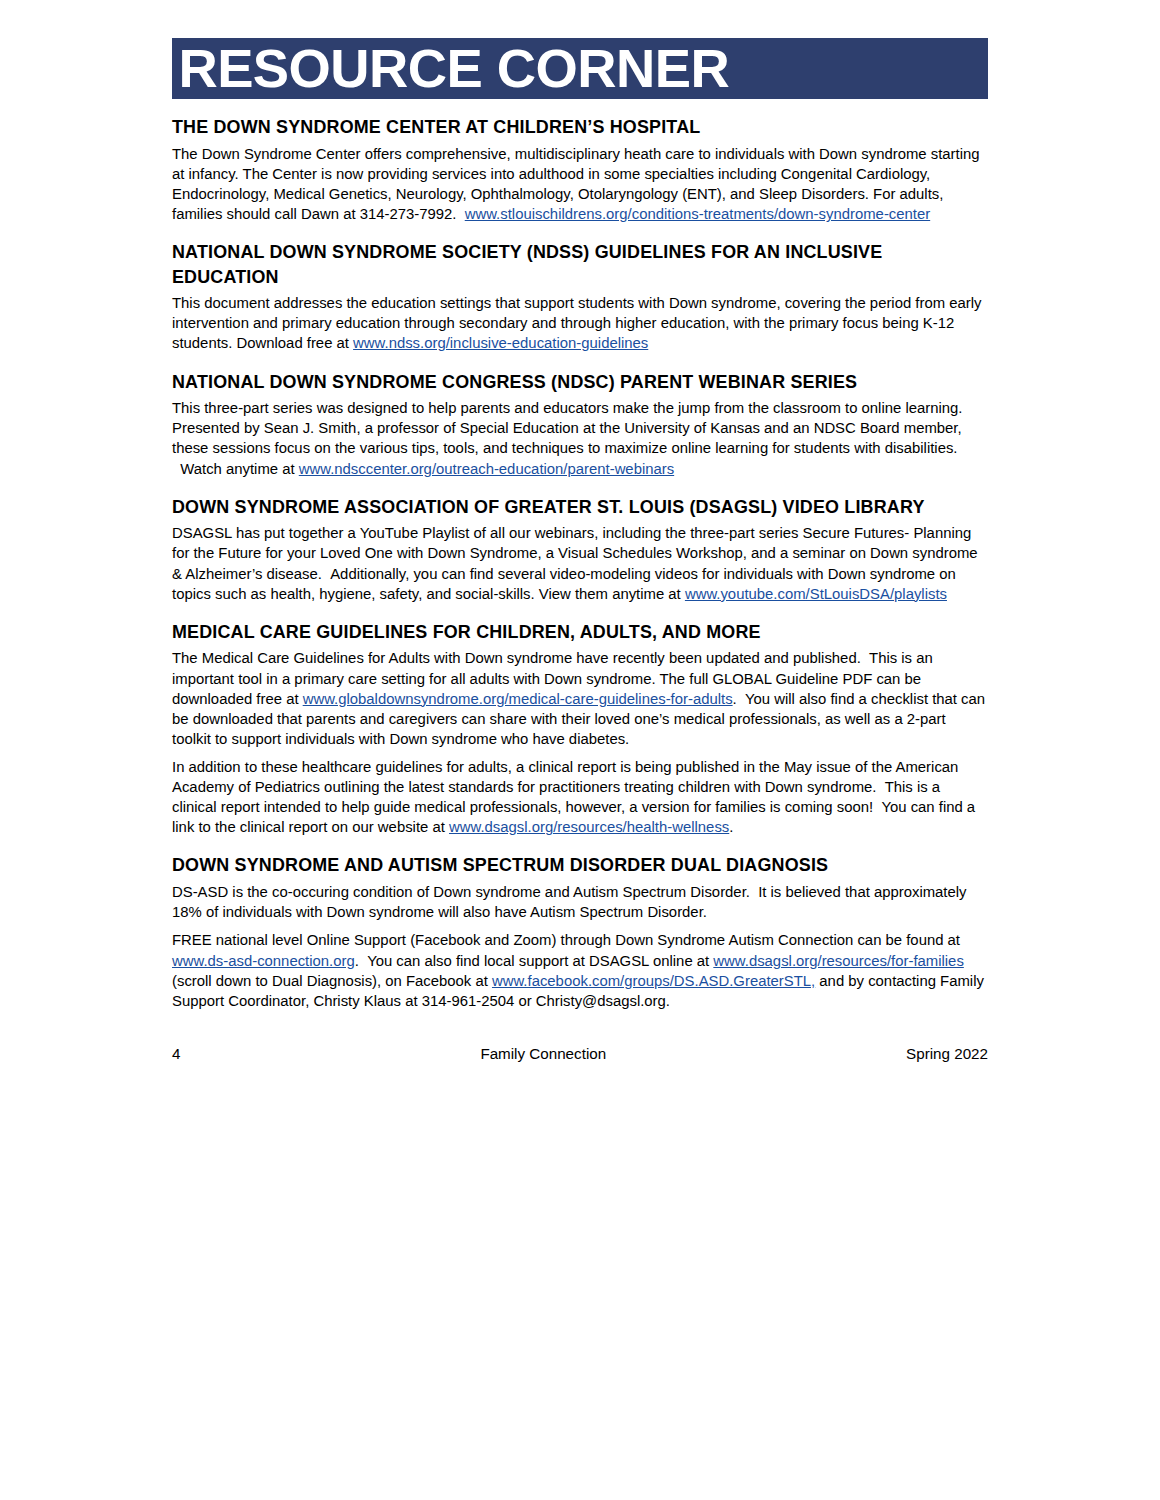RESOURCE CORNER
THE DOWN SYNDROME CENTER AT CHILDREN’S HOSPITAL
The Down Syndrome Center offers comprehensive, multidisciplinary heath care to individuals with Down syndrome starting at infancy. The Center is now providing services into adulthood in some specialties including Congenital Cardiology, Endocrinology, Medical Genetics, Neurology, Ophthalmology, Otolaryngology (ENT), and Sleep Disorders. For adults, families should call Dawn at 314-273-7992. www.stlouischildrens.org/conditions-treatments/down-syndrome-center
NATIONAL DOWN SYNDROME SOCIETY (NDSS) GUIDELINES FOR AN INCLUSIVE EDUCATION
This document addresses the education settings that support students with Down syndrome, covering the period from early intervention and primary education through secondary and through higher education, with the primary focus being K-12 students. Download free at www.ndss.org/inclusive-education-guidelines
NATIONAL DOWN SYNDROME CONGRESS (NDSC) PARENT WEBINAR SERIES
This three-part series was designed to help parents and educators make the jump from the classroom to online learning. Presented by Sean J. Smith, a professor of Special Education at the University of Kansas and an NDSC Board member, these sessions focus on the various tips, tools, and techniques to maximize online learning for students with disabilities. Watch anytime at www.ndsccenter.org/outreach-education/parent-webinars
DOWN SYNDROME ASSOCIATION OF GREATER ST. LOUIS (DSAGSL) VIDEO LIBRARY
DSAGSL has put together a YouTube Playlist of all our webinars, including the three-part series Secure Futures- Planning for the Future for your Loved One with Down Syndrome, a Visual Schedules Workshop, and a seminar on Down syndrome & Alzheimer’s disease. Additionally, you can find several video-modeling videos for individuals with Down syndrome on topics such as health, hygiene, safety, and social-skills. View them anytime at www.youtube.com/StLouisDSA/playlists
MEDICAL CARE GUIDELINES FOR CHILDREN, ADULTS, AND MORE
The Medical Care Guidelines for Adults with Down syndrome have recently been updated and published. This is an important tool in a primary care setting for all adults with Down syndrome. The full GLOBAL Guideline PDF can be downloaded free at www.globaldownsyndrome.org/medical-care-guidelines-for-adults. You will also find a checklist that can be downloaded that parents and caregivers can share with their loved one’s medical professionals, as well as a 2-part toolkit to support individuals with Down syndrome who have diabetes.
In addition to these healthcare guidelines for adults, a clinical report is being published in the May issue of the American Academy of Pediatrics outlining the latest standards for practitioners treating children with Down syndrome. This is a clinical report intended to help guide medical professionals, however, a version for families is coming soon! You can find a link to the clinical report on our website at www.dsagsl.org/resources/health-wellness.
DOWN SYNDROME AND AUTISM SPECTRUM DISORDER DUAL DIAGNOSIS
DS-ASD is the co-occuring condition of Down syndrome and Autism Spectrum Disorder. It is believed that approximately 18% of individuals with Down syndrome will also have Autism Spectrum Disorder.
FREE national level Online Support (Facebook and Zoom) through Down Syndrome Autism Connection can be found at www.ds-asd-connection.org. You can also find local support at DSAGSL online at www.dsagsl.org/resources/for-families (scroll down to Dual Diagnosis), on Facebook at www.facebook.com/groups/DS.ASD.GreaterSTL, and by contacting Family Support Coordinator, Christy Klaus at 314-961-2504 or Christy@dsagsl.org.
4
Family Connection
Spring 2022